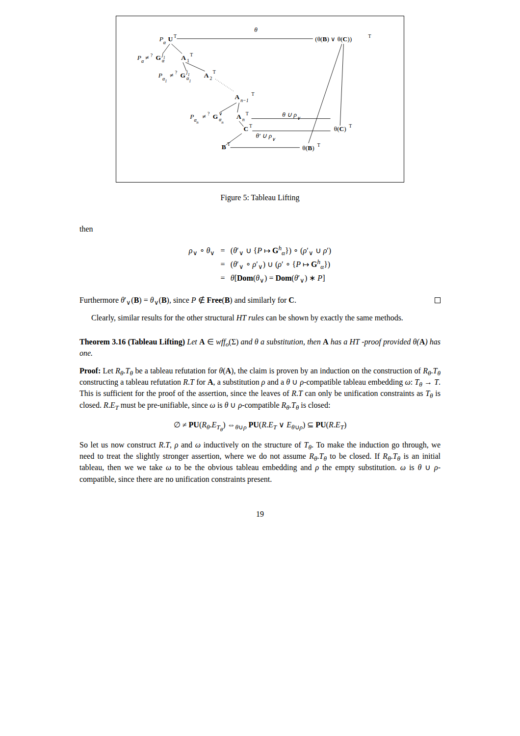θ Top row: P_alpha U^T ... (theta(B) v theta(C))^T Pα U T (θ(B) ∨ θ(C)) T second row: P_alpha ≠? G_alpha^{j1} A_1^T Pα ≠ ? G α j1 A 1 T third row: P_alpha1 ≠? G_alpha1^{j1} A_2^T Pα1 ≠ ? G α1 j1 A 2 T A n−1 T row: P_alpha_n ≠? G_alpha_n^{v} A_n^T Pαn ≠ ? G αn ∨ A n T C T θ ∪ ρ∨ θ(C) T θ′ ∪ ρ∨ B T θ(B) T
Figure 5: Tableau Lifting
then
| ρ ∨ ∘ θ ∨ | = | ( θ ′ ∨ ∪ { P ↦ G h α }) ∘ ( ρ ′ ∨ ∪ ρ ′) |
| | = | ( θ ′ ∨ ∘ ρ ′ ∨ ) ∪ ( ρ ′ ∘ { P ↦ G h α }) |
| | = | θ [ Dom ( θ ∨ ) = Dom ( θ ′ ∨ ) ∗ P ] |
Furthermore θ′∨(B) = θ∨(B), since P ∉ Free(B) and similarly for C.
Clearly, similar results for the other structural HT rules can be shown by exactly the same methods.
Theorem 3.16 (Tableau Lifting) Let A ∈ wffo(Σ) and θ a substitution, then A has a HT -proof provided θ(A) has one.
Proof: Let Rθ.Tθ be a tableau refutation for θ(A), the claim is proven by an induction on the construction of Rθ.Tθ constructing a tableau refutation R.T for A, a substitution ρ and a θ ∪ ρ-compatible tableau embedding ω: Tθ → T. This is sufficient for the proof of the assertion, since the leaves of R.T can only be unification constraints as Tθ is closed. R.ET must be pre-unifiable, since ω is θ ∪ ρ-compatible Rθ.Tθ is closed:
∅ ≠ PU(Rθ.ETθ) ⇔θ∪ρ PU(R.ET ∨ Eθ∪ρ) ⊆ PU(R.ET)
So let us now construct R.T, ρ and ω inductively on the structure of Tθ. To make the induction go through, we need to treat the slightly stronger assertion, where we do not assume Rθ.Tθ to be closed. If Rθ.Tθ is an initial tableau, then we we take ω to be the obvious tableau embedding and ρ the empty substitution. ω is θ ∪ ρ-compatible, since there are no unification constraints present.
19